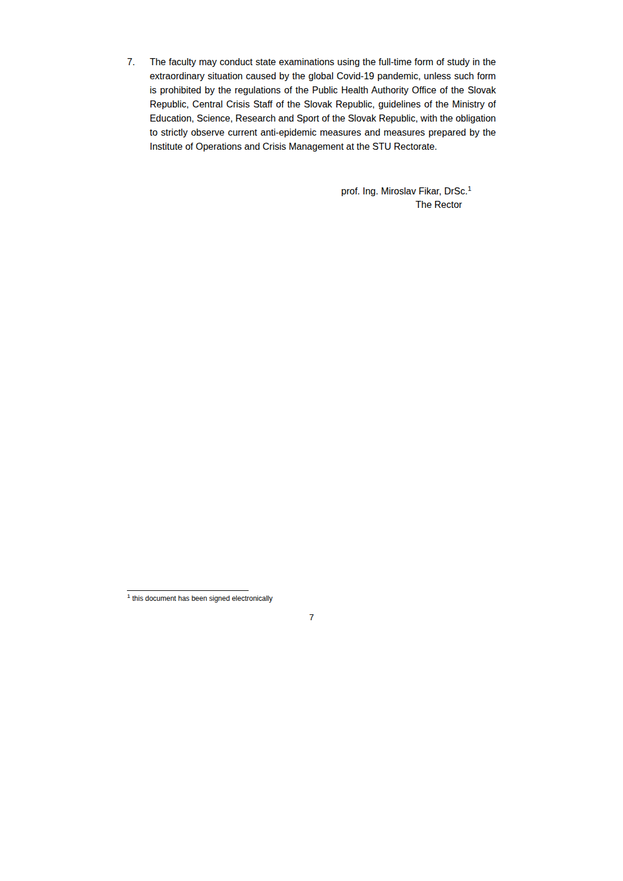7. The faculty may conduct state examinations using the full-time form of study in the extraordinary situation caused by the global Covid-19 pandemic, unless such form is prohibited by the regulations of the Public Health Authority Office of the Slovak Republic, Central Crisis Staff of the Slovak Republic, guidelines of the Ministry of Education, Science, Research and Sport of the Slovak Republic, with the obligation to strictly observe current anti-epidemic measures and measures prepared by the Institute of Operations and Crisis Management at the STU Rectorate.
prof. Ing. Miroslav Fikar, DrSc.1 The Rector
1 this document has been signed electronically
7